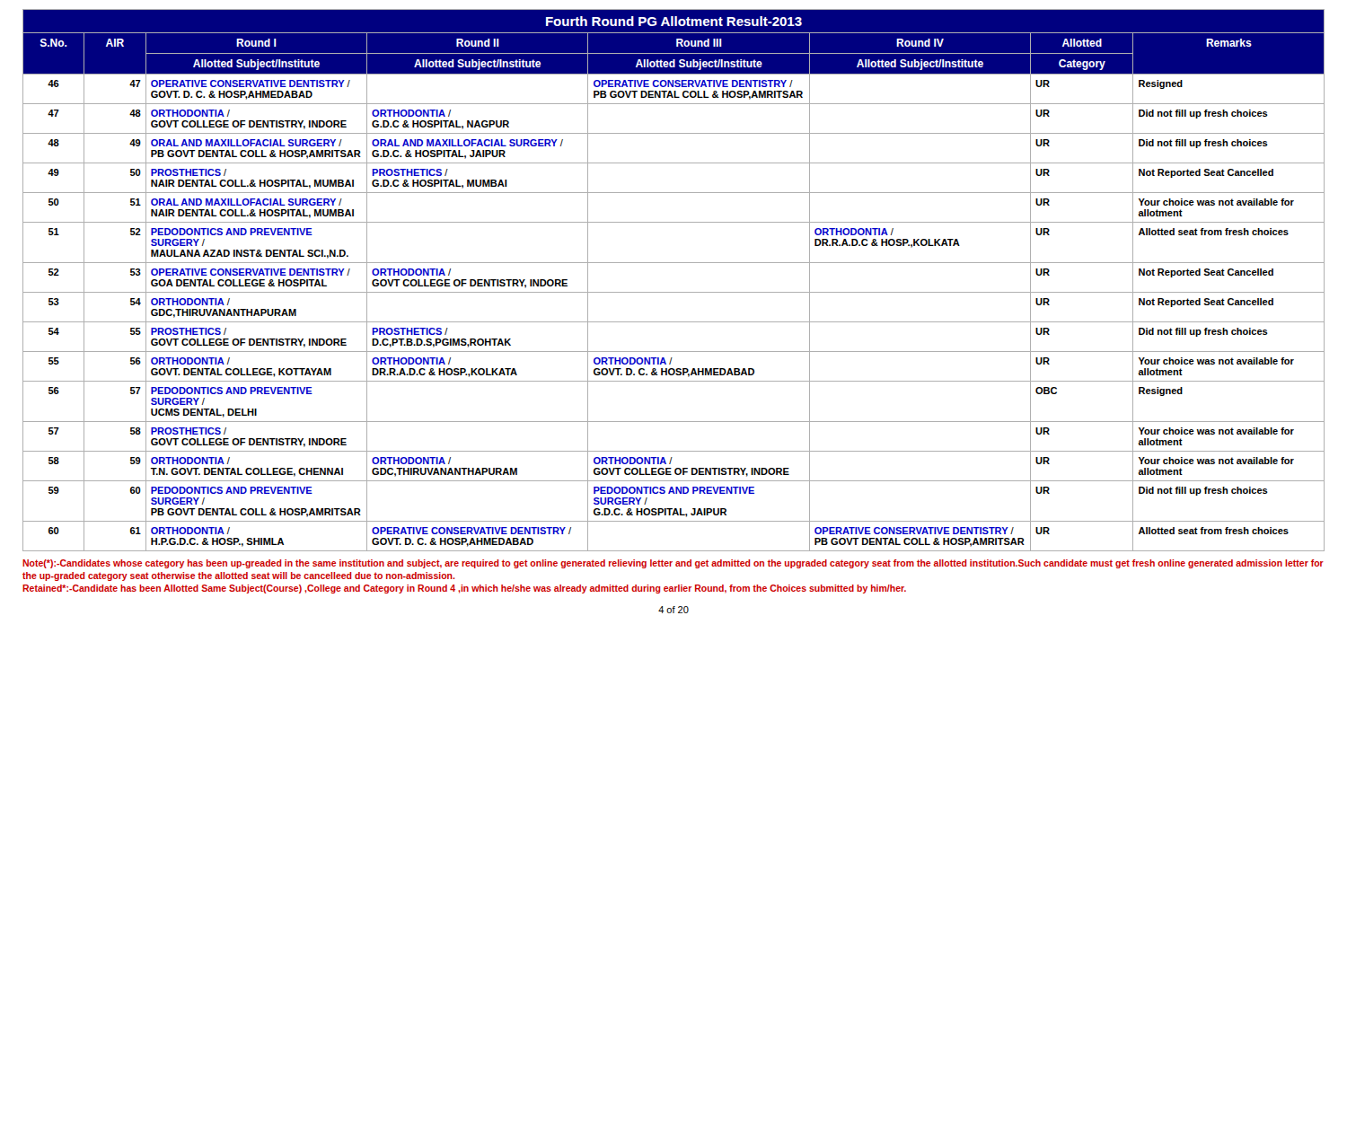| Fourth Round PG Allotment Result-2013 |
| S.No. | AIR | Round I | Round II | Round III | Round IV | Allotted | Remarks |
| Allotted Subject/Institute | Allotted Subject/Institute | Allotted Subject/Institute | Allotted Subject/Institute | Category |
| 46 | 47 | OPERATIVE CONSERVATIVE DENTISTRY / GOVT. D. C. & HOSP,AHMEDABAD | | OPERATIVE CONSERVATIVE DENTISTRY / PB GOVT DENTAL COLL & HOSP,AMRITSAR | | UR | Resigned |
| 47 | 48 | ORTHODONTIA / GOVT COLLEGE OF DENTISTRY, INDORE | ORTHODONTIA / G.D.C & HOSPITAL, NAGPUR | | | UR | Did not fill up fresh choices |
| 48 | 49 | ORAL AND MAXILLOFACIAL SURGERY / PB GOVT DENTAL COLL & HOSP,AMRITSAR | ORAL AND MAXILLOFACIAL SURGERY / G.D.C. & HOSPITAL, JAIPUR | | | UR | Did not fill up fresh choices |
| 49 | 50 | PROSTHETICS / NAIR DENTAL COLL.& HOSPITAL, MUMBAI | PROSTHETICS / G.D.C & HOSPITAL, MUMBAI | | | UR | Not Reported Seat Cancelled |
| 50 | 51 | ORAL AND MAXILLOFACIAL SURGERY / NAIR DENTAL COLL.& HOSPITAL, MUMBAI | | | | UR | Your choice was not available for allotment |
| 51 | 52 | PEDODONTICS AND PREVENTIVE SURGERY / MAULANA AZAD INST& DENTAL SCI.,N.D. | | | ORTHODONTIA / DR.R.A.D.C & HOSP.,KOLKATA | UR | Allotted seat from fresh choices |
| 52 | 53 | OPERATIVE CONSERVATIVE DENTISTRY / GOA DENTAL COLLEGE & HOSPITAL | ORTHODONTIA / GOVT COLLEGE OF DENTISTRY, INDORE | | | UR | Not Reported Seat Cancelled |
| 53 | 54 | ORTHODONTIA / GDC,THIRUVANANTHAPURAM | | | | UR | Not Reported Seat Cancelled |
| 54 | 55 | PROSTHETICS / GOVT COLLEGE OF DENTISTRY, INDORE | PROSTHETICS / D.C,PT.B.D.S,PGIMS,ROHTAK | | | UR | Did not fill up fresh choices |
| 55 | 56 | ORTHODONTIA / GOVT. DENTAL COLLEGE, KOTTAYAM | ORTHODONTIA / DR.R.A.D.C & HOSP.,KOLKATA | ORTHODONTIA / GOVT. D. C. & HOSP,AHMEDABAD | | UR | Your choice was not available for allotment |
| 56 | 57 | PEDODONTICS AND PREVENTIVE SURGERY / UCMS DENTAL, DELHI | | | | OBC | Resigned |
| 57 | 58 | PROSTHETICS / GOVT COLLEGE OF DENTISTRY, INDORE | | | | UR | Your choice was not available for allotment |
| 58 | 59 | ORTHODONTIA / T.N. GOVT. DENTAL COLLEGE, CHENNAI | ORTHODONTIA / GDC,THIRUVANANTHAPURAM | ORTHODONTIA / GOVT COLLEGE OF DENTISTRY, INDORE | | UR | Your choice was not available for allotment |
| 59 | 60 | PEDODONTICS AND PREVENTIVE SURGERY / PB GOVT DENTAL COLL & HOSP,AMRITSAR | | PEDODONTICS AND PREVENTIVE SURGERY / G.D.C. & HOSPITAL, JAIPUR | | UR | Did not fill up fresh choices |
| 60 | 61 | ORTHODONTIA / H.P.G.D.C. & HOSP., SHIMLA | OPERATIVE CONSERVATIVE DENTISTRY / GOVT. D. C. & HOSP,AHMEDABAD | | OPERATIVE CONSERVATIVE DENTISTRY / PB GOVT DENTAL COLL & HOSP,AMRITSAR | UR | Allotted seat from fresh choices |
Note(*):-Candidates whose category has been up-greaded in the same institution and subject, are required to get online generated relieving letter and get admitted on the upgraded category seat from the allotted institution.Such candidate must get fresh online generated admission letter for the up-graded category seat otherwise the allotted seat will be cancelleed due to non-admission.
Retained*:-Candidate has been Allotted Same Subject(Course) ,College and Category in Round 4 ,in which he/she was already admitted during earlier Round, from the Choices submitted by him/her.
4 of 20